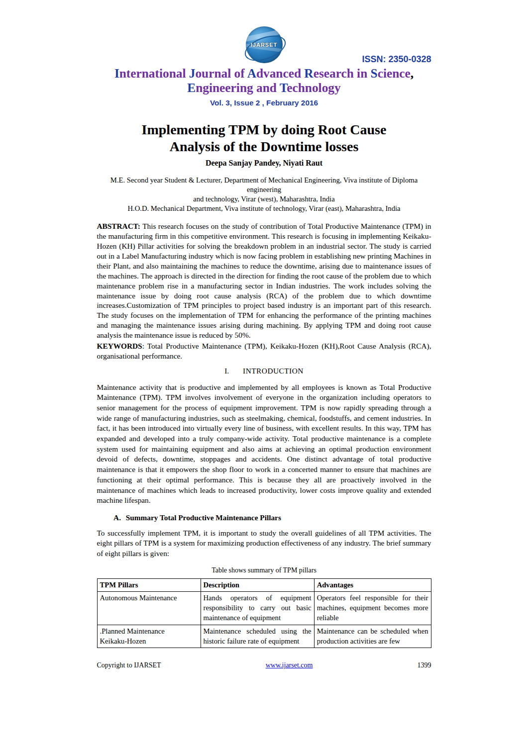IJARSET
ISSN: 2350-0328
International Journal of Advanced Research in Science,
Engineering and Technology
Vol. 3, Issue 2 , February 2016
Implementing TPM by doing Root Cause
Analysis of the Downtime losses
Deepa Sanjay Pandey, Niyati Raut
M.E. Second year Student & Lecturer, Department of Mechanical Engineering, Viva institute of Diploma engineering
and technology, Virar (west), Maharashtra, India
H.O.D. Mechanical Department, Viva institute of technology, Virar (east), Maharashtra, India
ABSTRACT: This research focuses on the study of contribution of Total Productive Maintenance (TPM) in the manufacturing firm in this competitive environment. This research is focusing in implementing Keikaku-Hozen (KH) Pillar activities for solving the breakdown problem in an industrial sector. The study is carried out in a Label Manufacturing industry which is now facing problem in establishing new printing Machines in their Plant, and also maintaining the machines to reduce the downtime, arising due to maintenance issues of the machines. The approach is directed in the direction for finding the root cause of the problem due to which maintenance problem rise in a manufacturing sector in Indian industries. The work includes solving the maintenance issue by doing root cause analysis (RCA) of the problem due to which downtime increases.Customization of TPM principles to project based industry is an important part of this research. The study focuses on the implementation of TPM for enhancing the performance of the printing machines and managing the maintenance issues arising during machining. By applying TPM and doing root cause analysis the maintenance issue is reduced by 50%.
KEYWORDS: Total Productive Maintenance (TPM), Keikaku-Hozen (KH),Root Cause Analysis (RCA), organisational performance.
I. INTRODUCTION
Maintenance activity that is productive and implemented by all employees is known as Total Productive Maintenance (TPM). TPM involves involvement of everyone in the organization including operators to senior management for the process of equipment improvement. TPM is now rapidly spreading through a wide range of manufacturing industries, such as steelmaking, chemical, foodstuffs, and cement industries. In fact, it has been introduced into virtually every line of business, with excellent results. In this way, TPM has expanded and developed into a truly company-wide activity. Total productive maintenance is a complete system used for maintaining equipment and also aims at achieving an optimal production environment devoid of defects, downtime, stoppages and accidents. One distinct advantage of total productive maintenance is that it empowers the shop floor to work in a concerted manner to ensure that machines are functioning at their optimal performance. This is because they all are proactively involved in the maintenance of machines which leads to increased productivity, lower costs improve quality and extended machine lifespan.
A. Summary Total Productive Maintenance Pillars
To successfully implement TPM, it is important to study the overall guidelines of all TPM activities. The eight pillars of TPM is a system for maximizing production effectiveness of any industry. The brief summary of eight pillars is given:
Table shows summary of TPM pillars
| TPM Pillars | Description | Advantages |
| --- | --- | --- |
| Autonomous Maintenance | Hands operators of equipment responsibility to carry out basic maintenance of equipment | Operators feel responsible for their machines, equipment becomes more reliable |
| .Planned Maintenance Keikaku-Hozen | Maintenance scheduled using the historic failure rate of equipment | Maintenance can be scheduled when production activities are few |
Copyright to IJARSET
www.ijarset.com
1399